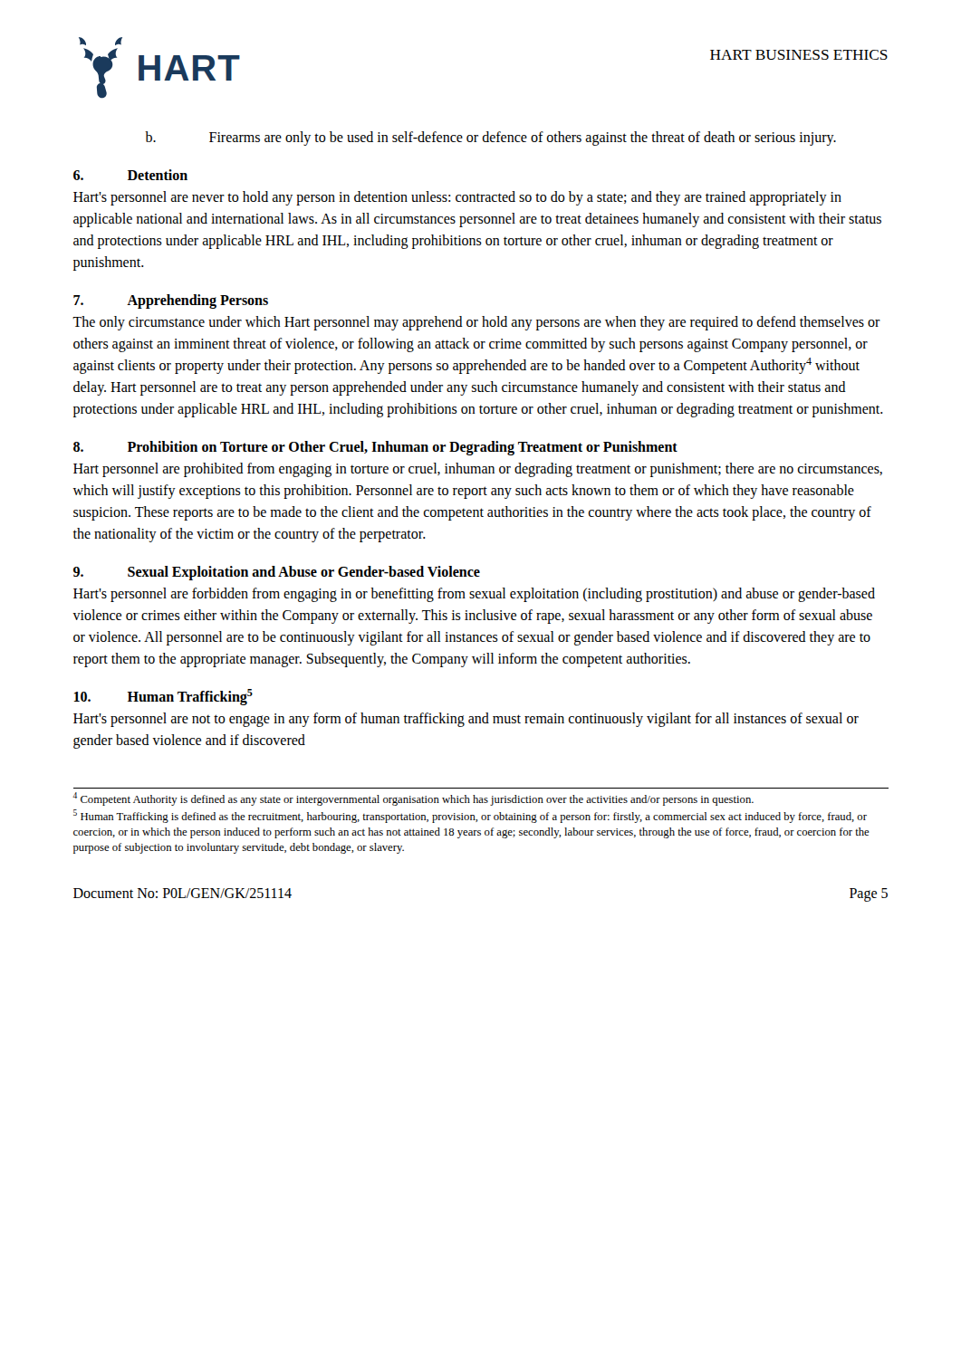HART
HART BUSINESS ETHICS
b. Firearms are only to be used in self-defence or defence of others against the threat of death or serious injury.
6. Detention
Hart's personnel are never to hold any person in detention unless: contracted so to do by a state; and they are trained appropriately in applicable national and international laws. As in all circumstances personnel are to treat detainees humanely and consistent with their status and protections under applicable HRL and IHL, including prohibitions on torture or other cruel, inhuman or degrading treatment or punishment.
7. Apprehending Persons
The only circumstance under which Hart personnel may apprehend or hold any persons are when they are required to defend themselves or others against an imminent threat of violence, or following an attack or crime committed by such persons against Company personnel, or against clients or property under their protection. Any persons so apprehended are to be handed over to a Competent Authority4 without delay. Hart personnel are to treat any person apprehended under any such circumstance humanely and consistent with their status and protections under applicable HRL and IHL, including prohibitions on torture or other cruel, inhuman or degrading treatment or punishment.
8. Prohibition on Torture or Other Cruel, Inhuman or Degrading Treatment or Punishment
Hart personnel are prohibited from engaging in torture or cruel, inhuman or degrading treatment or punishment; there are no circumstances, which will justify exceptions to this prohibition. Personnel are to report any such acts known to them or of which they have reasonable suspicion. These reports are to be made to the client and the competent authorities in the country where the acts took place, the country of the nationality of the victim or the country of the perpetrator.
9. Sexual Exploitation and Abuse or Gender-based Violence
Hart's personnel are forbidden from engaging in or benefitting from sexual exploitation (including prostitution) and abuse or gender-based violence or crimes either within the Company or externally. This is inclusive of rape, sexual harassment or any other form of sexual abuse or violence. All personnel are to be continuously vigilant for all instances of sexual or gender based violence and if discovered they are to report them to the appropriate manager. Subsequently, the Company will inform the competent authorities.
10. Human Trafficking5
Hart's personnel are not to engage in any form of human trafficking and must remain continuously vigilant for all instances of sexual or gender based violence and if discovered
4 Competent Authority is defined as any state or intergovernmental organisation which has jurisdiction over the activities and/or persons in question.
5 Human Trafficking is defined as the recruitment, harbouring, transportation, provision, or obtaining of a person for: firstly, a commercial sex act induced by force, fraud, or coercion, or in which the person induced to perform such an act has not attained 18 years of age; secondly, labour services, through the use of force, fraud, or coercion for the purpose of subjection to involuntary servitude, debt bondage, or slavery.
Document No: P0L/GEN/GK/251114 Page 5